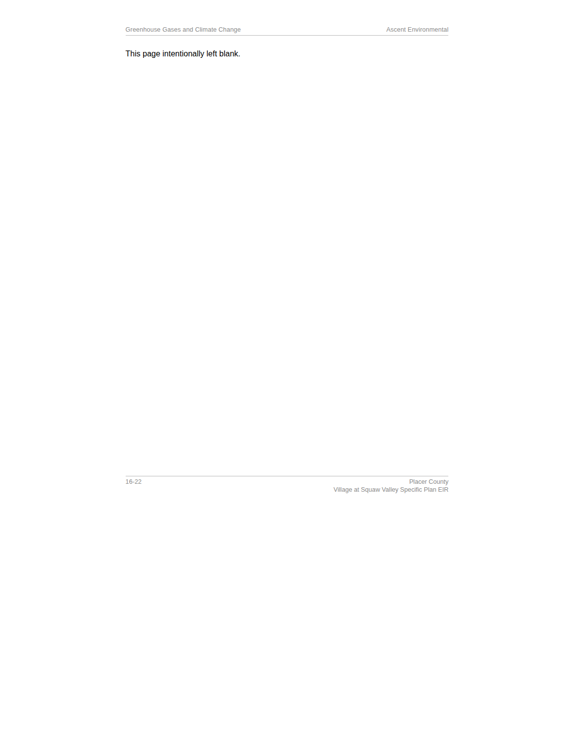Greenhouse Gases and Climate Change
Ascent Environmental
This page intentionally left blank.
16-22
Placer County
Village at Squaw Valley Specific Plan EIR